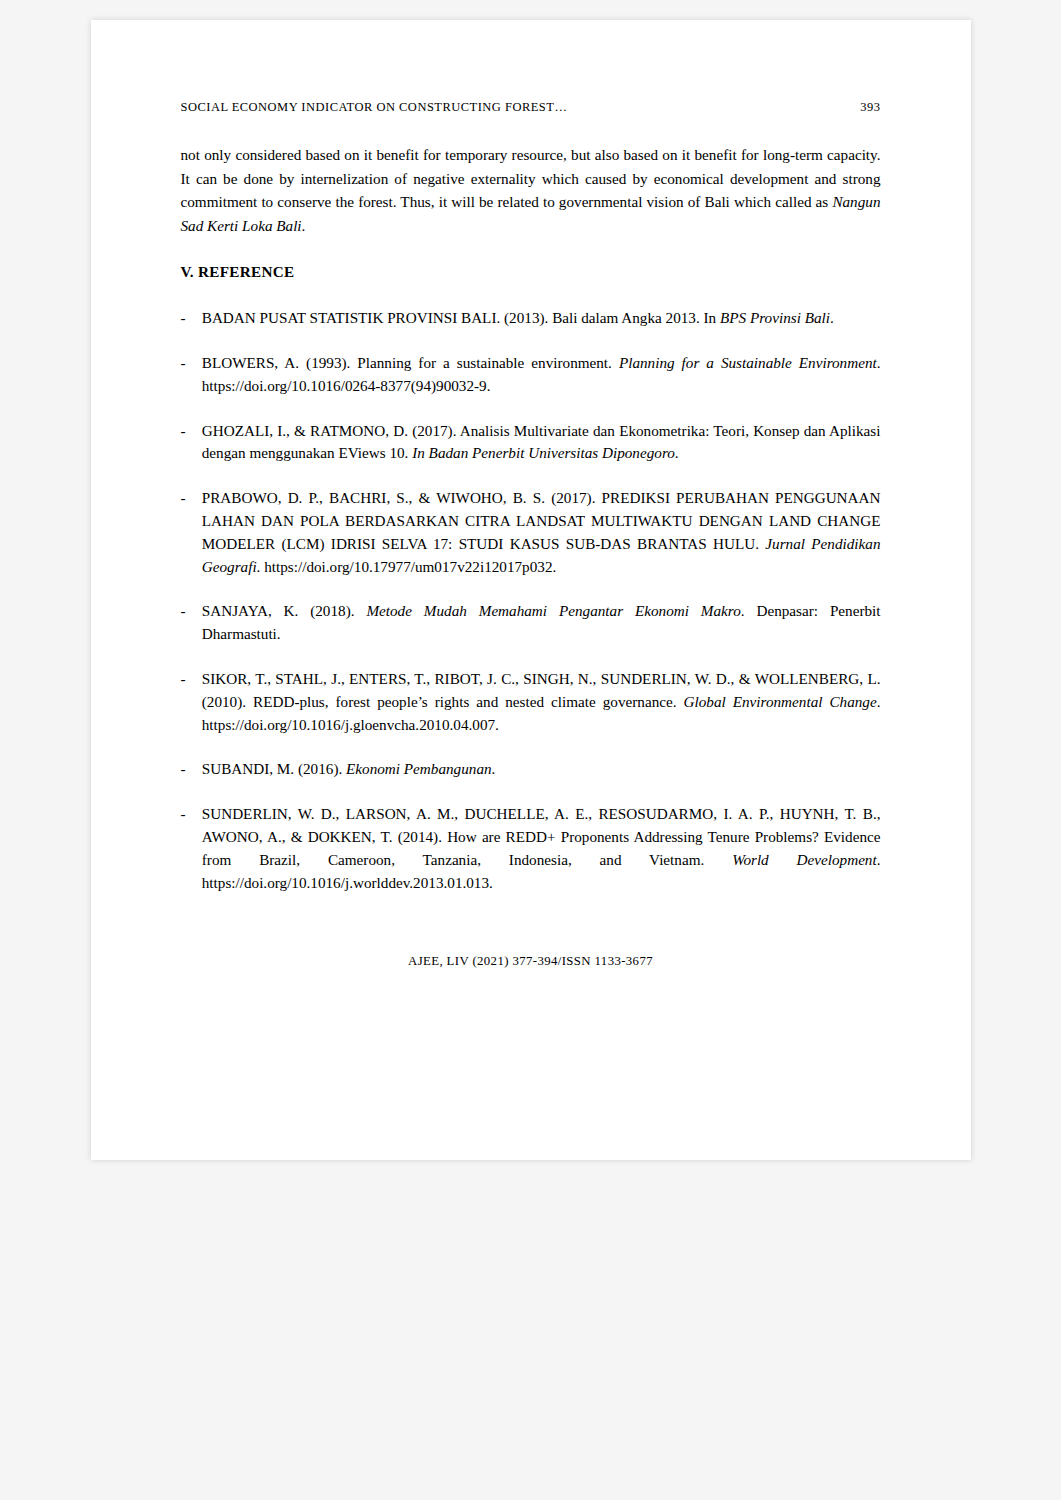Social Economy Indicator on Constructing Forest… 393
not only considered based on it benefit for temporary resource, but also based on it benefit for long-term capacity. It can be done by internelization of negative externality which caused by economical development and strong commitment to conserve the forest. Thus, it will be related to governmental vision of Bali which called as Nangun Sad Kerti Loka Bali.
V. REFERENCE
BADAN PUSAT STATISTIK PROVINSI BALI. (2013). Bali dalam Angka 2013. In BPS Provinsi Bali.
BLOWERS, A. (1993). Planning for a sustainable environment. Planning for a Sustainable Environment. https://doi.org/10.1016/0264-8377(94)90032-9.
GHOZALI, I., & RATMONO, D. (2017). Analisis Multivariate dan Ekonometrika: Teori, Konsep dan Aplikasi dengan menggunakan EViews 10. In Badan Penerbit Universitas Diponegoro.
PRABOWO, D. P., BACHRI, S., & WIWOHO, B. S. (2017). PREDIKSI PERUBAHAN PENGGUNAAN LAHAN DAN POLA BERDASARKAN CITRA LANDSAT MULTIWAKTU DENGAN LAND CHANGE MODELER (LCM) IDRISI SELVA 17: STUDI KASUS SUB-DAS BRANTAS HULU. Jurnal Pendidikan Geografi. https://doi.org/10.17977/um017v22i12017p032.
SANJAYA, K. (2018). Metode Mudah Memahami Pengantar Ekonomi Makro. Denpasar: Penerbit Dharmastuti.
SIKOR, T., STAHL, J., ENTERS, T., RIBOT, J. C., SINGH, N., SUNDERLIN, W. D., & WOLLENBERG, L. (2010). REDD-plus, forest people’s rights and nested climate governance. Global Environmental Change. https://doi.org/10.1016/j.gloenvcha.2010.04.007.
SUBANDI, M. (2016). Ekonomi Pembangunan.
SUNDERLIN, W. D., LARSON, A. M., DUCHELLE, A. E., RESOSUDARMO, I. A. P., HUYNH, T. B., AWONO, A., & DOKKEN, T. (2014). How are REDD+ Proponents Addressing Tenure Problems? Evidence from Brazil, Cameroon, Tanzania, Indonesia, and Vietnam. World Development. https://doi.org/10.1016/j.worlddev.2013.01.013.
AJEE, LIV (2021) 377-394/ISSN 1133-3677